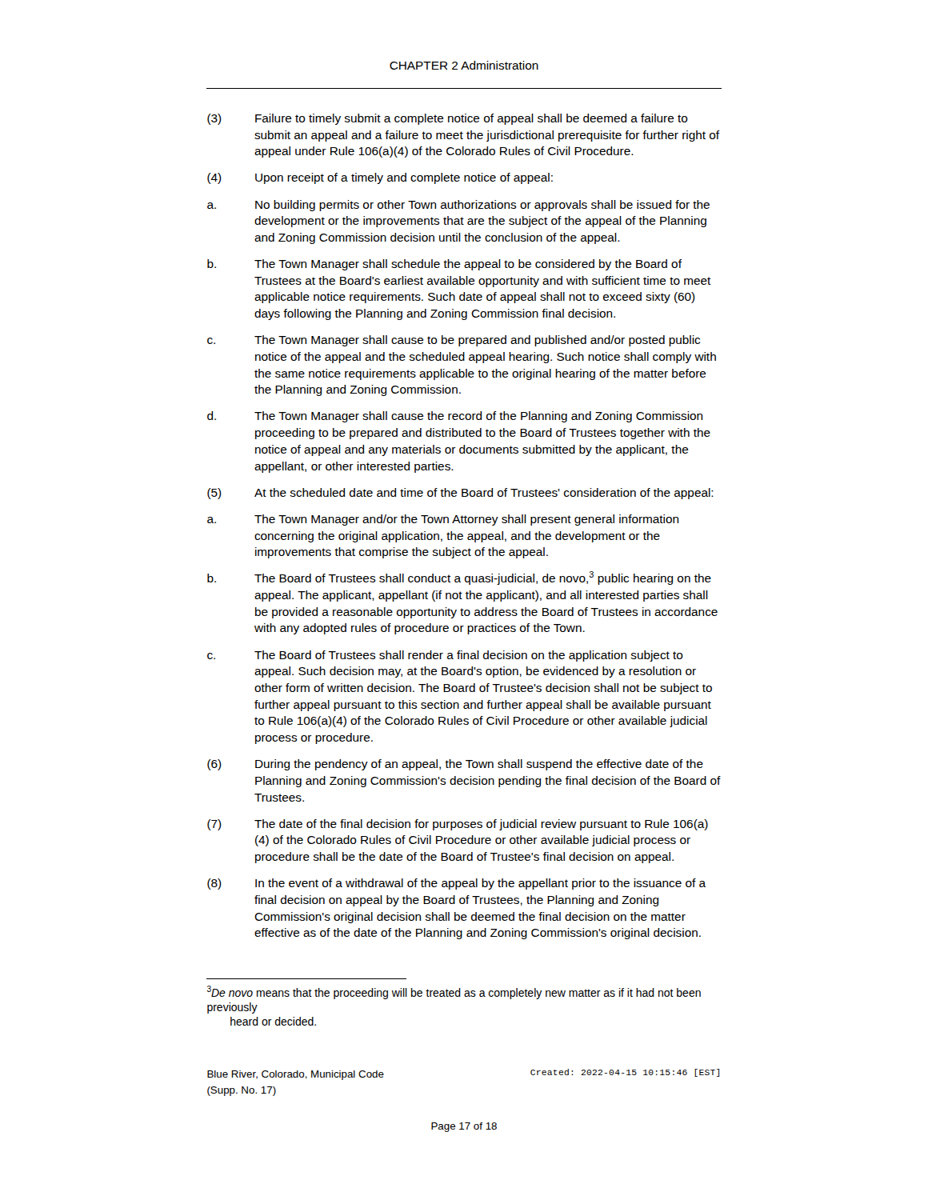CHAPTER 2 Administration
| (3) | Failure to timely submit a complete notice of appeal shall be deemed a failure to submit an appeal and a failure to meet the jurisdictional prerequisite for further right of appeal under Rule 106(a)(4) of the Colorado Rules of Civil Procedure. |
| (4) | Upon receipt of a timely and complete notice of appeal: |
| a. | No building permits or other Town authorizations or approvals shall be issued for the development or the improvements that are the subject of the appeal of the Planning and Zoning Commission decision until the conclusion of the appeal. |
| b. | The Town Manager shall schedule the appeal to be considered by the Board of Trustees at the Board's earliest available opportunity and with sufficient time to meet applicable notice requirements. Such date of appeal shall not to exceed sixty (60) days following the Planning and Zoning Commission final decision. |
| c. | The Town Manager shall cause to be prepared and published and/or posted public notice of the appeal and the scheduled appeal hearing. Such notice shall comply with the same notice requirements applicable to the original hearing of the matter before the Planning and Zoning Commission. |
| d. | The Town Manager shall cause the record of the Planning and Zoning Commission proceeding to be prepared and distributed to the Board of Trustees together with the notice of appeal and any materials or documents submitted by the applicant, the appellant, or other interested parties. |
| (5) | At the scheduled date and time of the Board of Trustees' consideration of the appeal: |
| a. | The Town Manager and/or the Town Attorney shall present general information concerning the original application, the appeal, and the development or the improvements that comprise the subject of the appeal. |
| b. | The Board of Trustees shall conduct a quasi-judicial, de novo, 3 public hearing on the appeal. The applicant, appellant (if not the applicant), and all interested parties shall be provided a reasonable opportunity to address the Board of Trustees in accordance with any adopted rules of procedure or practices of the Town. |
| c. | The Board of Trustees shall render a final decision on the application subject to appeal. Such decision may, at the Board's option, be evidenced by a resolution or other form of written decision. The Board of Trustee's decision shall not be subject to further appeal pursuant to this section and further appeal shall be available pursuant to Rule 106(a)(4) of the Colorado Rules of Civil Procedure or other available judicial process or procedure. |
| (6) | During the pendency of an appeal, the Town shall suspend the effective date of the Planning and Zoning Commission's decision pending the final decision of the Board of Trustees. |
| (7) | The date of the final decision for purposes of judicial review pursuant to Rule 106(a)(4) of the Colorado Rules of Civil Procedure or other available judicial process or procedure shall be the date of the Board of Trustee's final decision on appeal. |
| (8) | In the event of a withdrawal of the appeal by the appellant prior to the issuance of a final decision on appeal by the Board of Trustees, the Planning and Zoning Commission's original decision shall be deemed the final decision on the matter effective as of the date of the Planning and Zoning Commission's original decision. |
3De novo means that the proceeding will be treated as a completely new matter as if it had not been previously heard or decided.
Blue River, Colorado, Municipal Code Created: 2022-04-15 10:15:46 [EST]
(Supp. No. 17)
Page 17 of 18